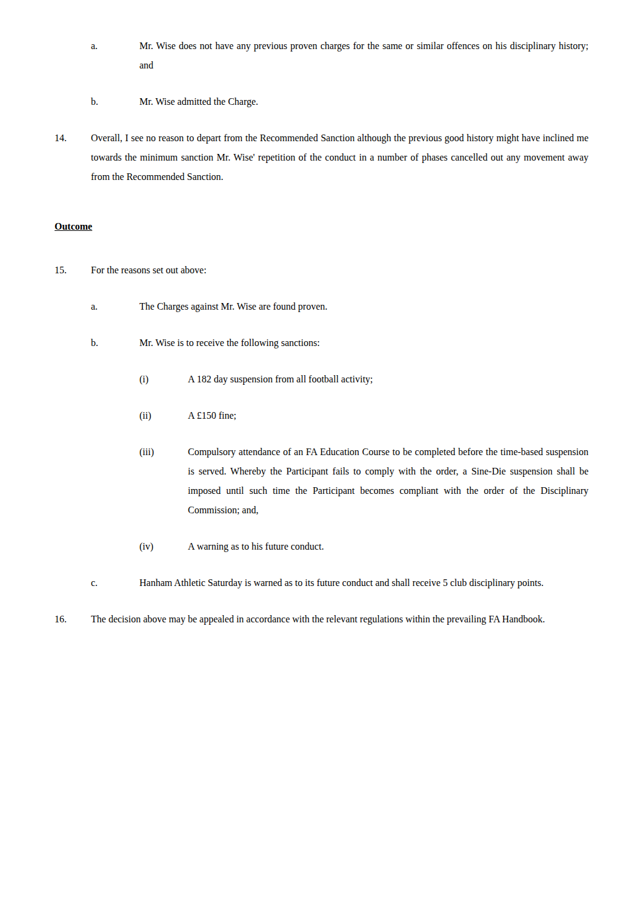a.
Mr. Wise does not have any previous proven charges for the same or similar offences on his disciplinary history; and
b.
Mr. Wise admitted the Charge.
14.
Overall, I see no reason to depart from the Recommended Sanction although the previous good history might have inclined me towards the minimum sanction Mr. Wise' repetition of the conduct in a number of phases cancelled out any movement away from the Recommended Sanction.
Outcome
15.
For the reasons set out above:
a.
The Charges against Mr. Wise are found proven.
b.
Mr. Wise is to receive the following sanctions:
(i)
A 182 day suspension from all football activity;
(ii)
A £150 fine;
(iii)
Compulsory attendance of an FA Education Course to be completed before the time-based suspension is served. Whereby the Participant fails to comply with the order, a Sine-Die suspension shall be imposed until such time the Participant becomes compliant with the order of the Disciplinary Commission; and,
(iv)
A warning as to his future conduct.
c.
Hanham Athletic Saturday is warned as to its future conduct and shall receive 5 club disciplinary points.
16.
The decision above may be appealed in accordance with the relevant regulations within the prevailing FA Handbook.